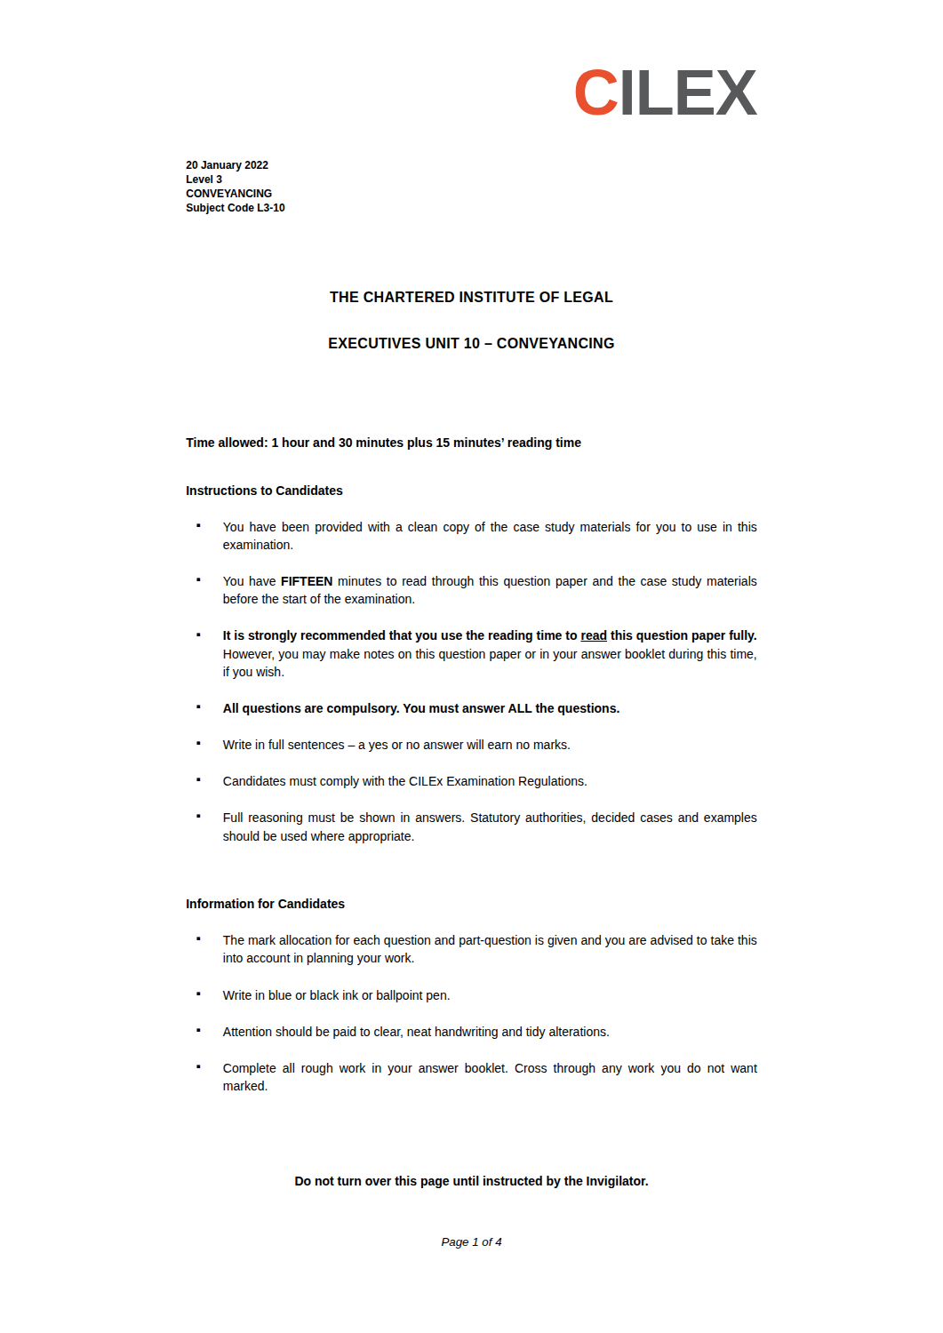CILEX
20 January 2022
Level 3
CONVEYANCING
Subject Code L3-10
THE CHARTERED INSTITUTE OF LEGAL
EXECUTIVES UNIT 10 – CONVEYANCING
Time allowed: 1 hour and 30 minutes plus 15 minutes’ reading time
Instructions to Candidates
You have been provided with a clean copy of the case study materials for you to use in this examination.
You have FIFTEEN minutes to read through this question paper and the case study materials before the start of the examination.
It is strongly recommended that you use the reading time to read this question paper fully. However, you may make notes on this question paper or in your answer booklet during this time, if you wish.
All questions are compulsory. You must answer ALL the questions.
Write in full sentences – a yes or no answer will earn no marks.
Candidates must comply with the CILEx Examination Regulations.
Full reasoning must be shown in answers. Statutory authorities, decided cases and examples should be used where appropriate.
Information for Candidates
The mark allocation for each question and part-question is given and you are advised to take this into account in planning your work.
Write in blue or black ink or ballpoint pen.
Attention should be paid to clear, neat handwriting and tidy alterations.
Complete all rough work in your answer booklet. Cross through any work you do not want marked.
Do not turn over this page until instructed by the Invigilator.
Page 1 of 4